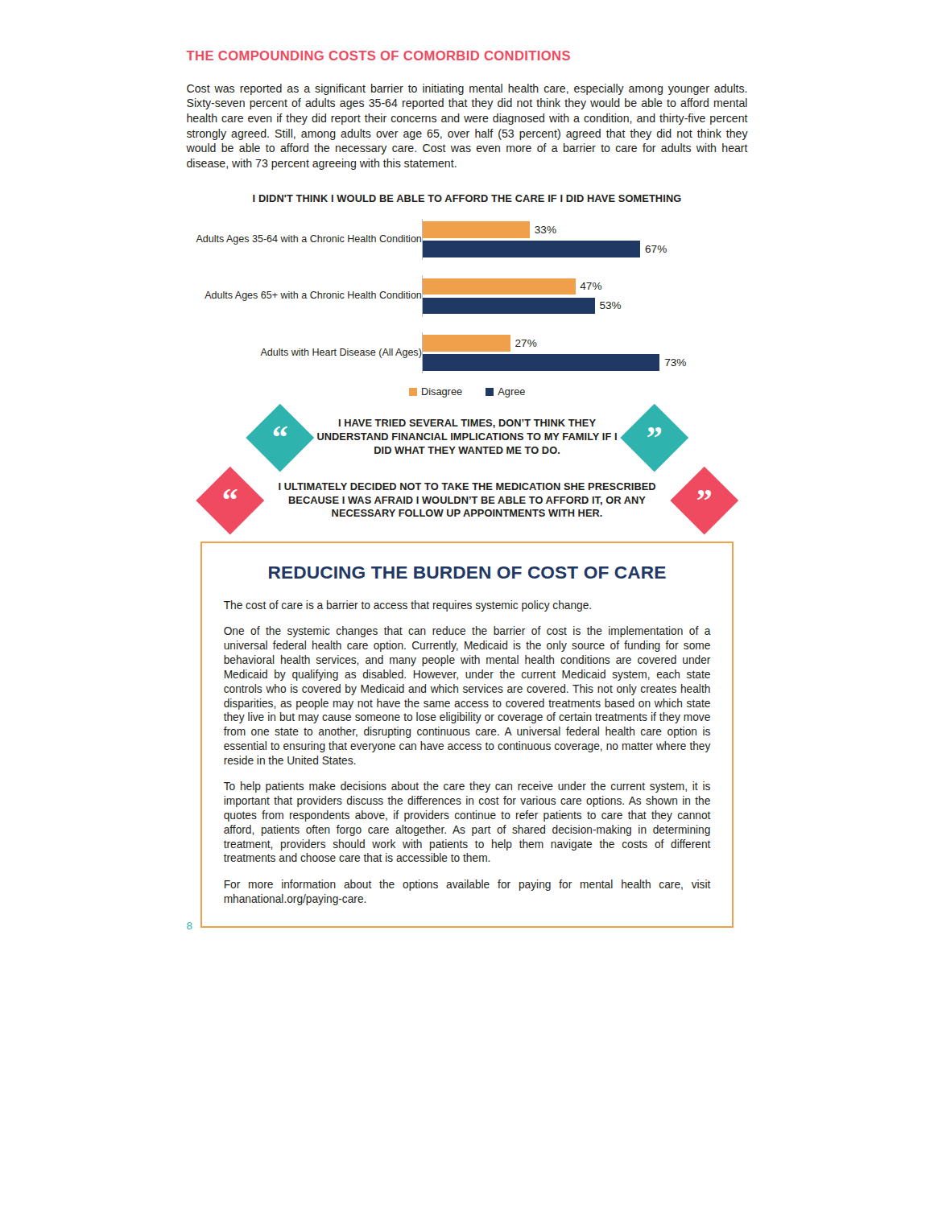The Compounding Costs of Comorbid Conditions
Cost was reported as a significant barrier to initiating mental health care, especially among younger adults. Sixty-seven percent of adults ages 35-64 reported that they did not think they would be able to afford mental health care even if they did report their concerns and were diagnosed with a condition, and thirty-five percent strongly agreed. Still, among adults over age 65, over half (53 percent) agreed that they did not think they would be able to afford the necessary care. Cost was even more of a barrier to care for adults with heart disease, with 73 percent agreeing with this statement.
I DIDN'T THINK I WOULD BE ABLE TO AFFORD THE CARE IF I DID HAVE SOMETHING
| Adults Ages 35-64 with a Chronic Health Condition | 33% 67% |
| Adults Ages 65+ with a Chronic Health Condition | 47% 53% |
| Adults with Heart Disease (All Ages) | 27% 73% |
Disagree
Agree
“
I HAVE TRIED SEVERAL TIMES, DON’T THINK THEY UNDERSTAND FINANCIAL IMPLICATIONS TO MY FAMILY IF I DID WHAT THEY WANTED ME TO DO.
”
“
I ULTIMATELY DECIDED NOT TO TAKE THE MEDICATION SHE PRESCRIBED BECAUSE I WAS AFRAID I WOULDN’T BE ABLE TO AFFORD IT, OR ANY NECESSARY FOLLOW UP APPOINTMENTS WITH HER.
”
REDUCING THE BURDEN OF COST OF CARE
The cost of care is a barrier to access that requires systemic policy change.
One of the systemic changes that can reduce the barrier of cost is the implementation of a universal federal health care option. Currently, Medicaid is the only source of funding for some behavioral health services, and many people with mental health conditions are covered under Medicaid by qualifying as disabled. However, under the current Medicaid system, each state controls who is covered by Medicaid and which services are covered. This not only creates health disparities, as people may not have the same access to covered treatments based on which state they live in but may cause someone to lose eligibility or coverage of certain treatments if they move from one state to another, disrupting continuous care. A universal federal health care option is essential to ensuring that everyone can have access to continuous coverage, no matter where they reside in the United States.
To help patients make decisions about the care they can receive under the current system, it is important that providers discuss the differences in cost for various care options. As shown in the quotes from respondents above, if providers continue to refer patients to care that they cannot afford, patients often forgo care altogether. As part of shared decision-making in determining treatment, providers should work with patients to help them navigate the costs of different treatments and choose care that is accessible to them.
For more information about the options available for paying for mental health care, visit mhanational.org/paying-care.
8